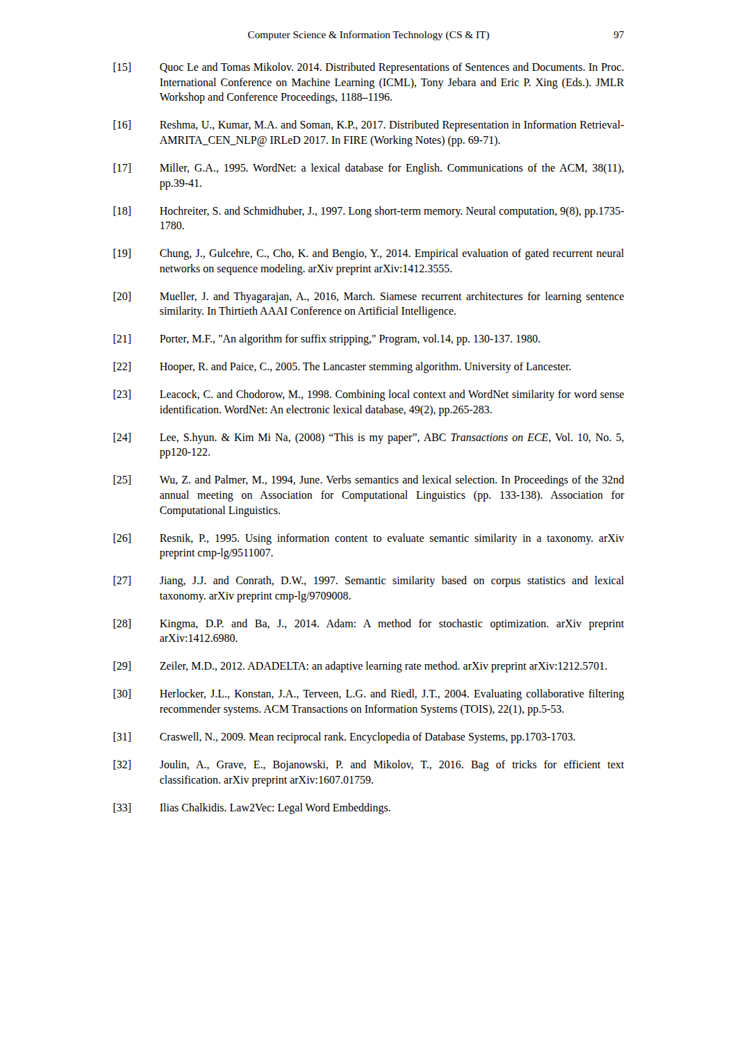Computer Science & Information Technology (CS & IT) 97
[15] Quoc Le and Tomas Mikolov. 2014. Distributed Representations of Sentences and Documents. In Proc. International Conference on Machine Learning (ICML), Tony Jebara and Eric P. Xing (Eds.). JMLR Workshop and Conference Proceedings, 1188–1196.
[16] Reshma, U., Kumar, M.A. and Soman, K.P., 2017. Distributed Representation in Information Retrieval-AMRITA_CEN_NLP@ IRLeD 2017. In FIRE (Working Notes) (pp. 69-71).
[17] Miller, G.A., 1995. WordNet: a lexical database for English. Communications of the ACM, 38(11), pp.39-41.
[18] Hochreiter, S. and Schmidhuber, J., 1997. Long short-term memory. Neural computation, 9(8), pp.1735-1780.
[19] Chung, J., Gulcehre, C., Cho, K. and Bengio, Y., 2014. Empirical evaluation of gated recurrent neural networks on sequence modeling. arXiv preprint arXiv:1412.3555.
[20] Mueller, J. and Thyagarajan, A., 2016, March. Siamese recurrent architectures for learning sentence similarity. In Thirtieth AAAI Conference on Artificial Intelligence.
[21] Porter, M.F., "An algorithm for suffix stripping," Program, vol.14, pp. 130-137. 1980.
[22] Hooper, R. and Paice, C., 2005. The Lancaster stemming algorithm. University of Lancester.
[23] Leacock, C. and Chodorow, M., 1998. Combining local context and WordNet similarity for word sense identification. WordNet: An electronic lexical database, 49(2), pp.265-283.
[24] Lee, S.hyun. & Kim Mi Na, (2008) “This is my paper”, ABC Transactions on ECE, Vol. 10, No. 5, pp120-122.
[25] Wu, Z. and Palmer, M., 1994, June. Verbs semantics and lexical selection. In Proceedings of the 32nd annual meeting on Association for Computational Linguistics (pp. 133-138). Association for Computational Linguistics.
[26] Resnik, P., 1995. Using information content to evaluate semantic similarity in a taxonomy. arXiv preprint cmp-lg/9511007.
[27] Jiang, J.J. and Conrath, D.W., 1997. Semantic similarity based on corpus statistics and lexical taxonomy. arXiv preprint cmp-lg/9709008.
[28] Kingma, D.P. and Ba, J., 2014. Adam: A method for stochastic optimization. arXiv preprint arXiv:1412.6980.
[29] Zeiler, M.D., 2012. ADADELTA: an adaptive learning rate method. arXiv preprint arXiv:1212.5701.
[30] Herlocker, J.L., Konstan, J.A., Terveen, L.G. and Riedl, J.T., 2004. Evaluating collaborative filtering recommender systems. ACM Transactions on Information Systems (TOIS), 22(1), pp.5-53.
[31] Craswell, N., 2009. Mean reciprocal rank. Encyclopedia of Database Systems, pp.1703-1703.
[32] Joulin, A., Grave, E., Bojanowski, P. and Mikolov, T., 2016. Bag of tricks for efficient text classification. arXiv preprint arXiv:1607.01759.
[33] Ilias Chalkidis. Law2Vec: Legal Word Embeddings.